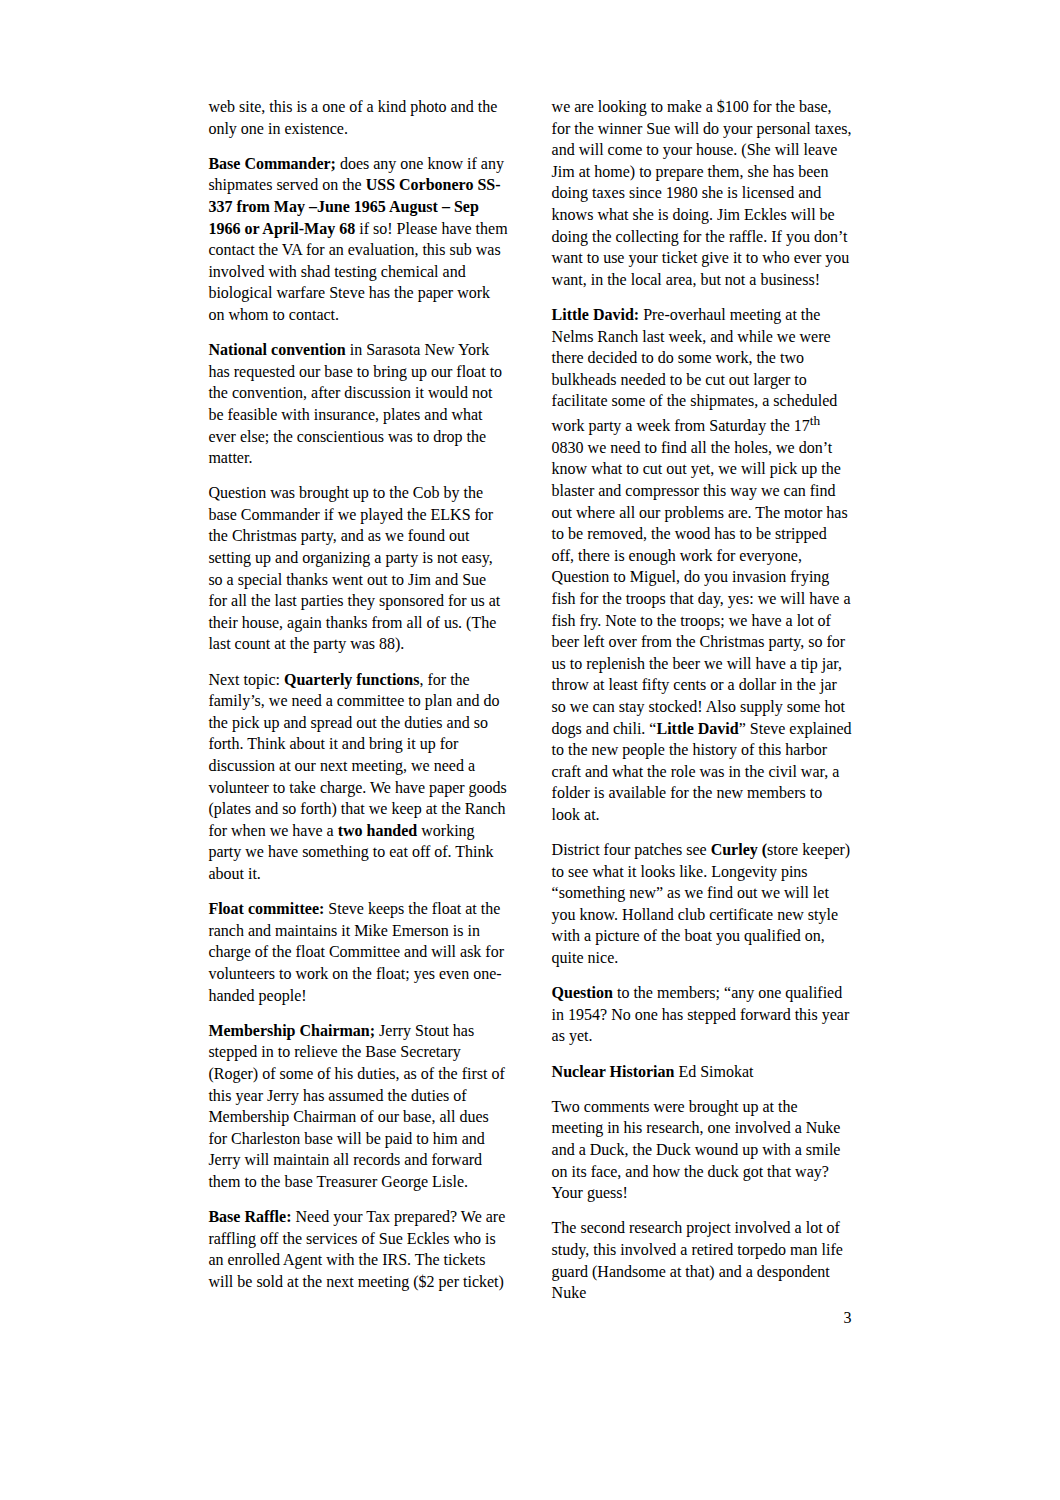web site, this is a one of a kind photo and the only one in existence.
Base Commander; does any one know if any shipmates served on the USS Corbonero SS-337 from May –June 1965 August – Sep 1966 or April-May 68 if so! Please have them contact the VA for an evaluation, this sub was involved with shad testing chemical and biological warfare Steve has the paper work on whom to contact.
National convention in Sarasota New York has requested our base to bring up our float to the convention, after discussion it would not be feasible with insurance, plates and what ever else; the conscientious was to drop the matter.
Question was brought up to the Cob by the base Commander if we played the ELKS for the Christmas party, and as we found out setting up and organizing a party is not easy, so a special thanks went out to Jim and Sue for all the last parties they sponsored for us at their house, again thanks from all of us. (The last count at the party was 88).
Next topic: Quarterly functions, for the family’s, we need a committee to plan and do the pick up and spread out the duties and so forth. Think about it and bring it up for discussion at our next meeting, we need a volunteer to take charge. We have paper goods (plates and so forth) that we keep at the Ranch for when we have a two handed working party we have something to eat off of. Think about it.
Float committee: Steve keeps the float at the ranch and maintains it Mike Emerson is in charge of the float Committee and will ask for volunteers to work on the float; yes even one-handed people!
Membership Chairman; Jerry Stout has stepped in to relieve the Base Secretary (Roger) of some of his duties, as of the first of this year Jerry has assumed the duties of Membership Chairman of our base, all dues for Charleston base will be paid to him and Jerry will maintain all records and forward them to the base Treasurer George Lisle.
Base Raffle: Need your Tax prepared? We are raffling off the services of Sue Eckles who is an enrolled Agent with the IRS. The tickets will be sold at the next meeting ($2 per ticket) we are looking to make a $100 for the base, for the winner Sue will do your personal taxes, and will come to your house. (She will leave Jim at home) to prepare them, she has been doing taxes since 1980 she is licensed and knows what she is doing. Jim Eckles will be doing the collecting for the raffle. If you don’t want to use your ticket give it to who ever you want, in the local area, but not a business!
Little David: Pre-overhaul meeting at the Nelms Ranch last week, and while we were there decided to do some work, the two bulkheads needed to be cut out larger to facilitate some of the shipmates, a scheduled work party a week from Saturday the 17th 0830 we need to find all the holes, we don’t know what to cut out yet, we will pick up the blaster and compressor this way we can find out where all our problems are. The motor has to be removed, the wood has to be stripped off, there is enough work for everyone, Question to Miguel, do you invasion frying fish for the troops that day, yes: we will have a fish fry. Note to the troops; we have a lot of beer left over from the Christmas party, so for us to replenish the beer we will have a tip jar, throw at least fifty cents or a dollar in the jar so we can stay stocked! Also supply some hot dogs and chili. “Little David” Steve explained to the new people the history of this harbor craft and what the role was in the civil war, a folder is available for the new members to look at.
District four patches see Curley (store keeper) to see what it looks like. Longevity pins “something new” as we find out we will let you know. Holland club certificate new style with a picture of the boat you qualified on, quite nice.
Question to the members; “any one qualified in 1954? No one has stepped forward this year as yet.
Nuclear Historian Ed Simokat
Two comments were brought up at the meeting in his research, one involved a Nuke and a Duck, the Duck wound up with a smile on its face, and how the duck got that way? Your guess!
The second research project involved a lot of study, this involved a retired torpedo man life guard (Handsome at that) and a despondent Nuke
3